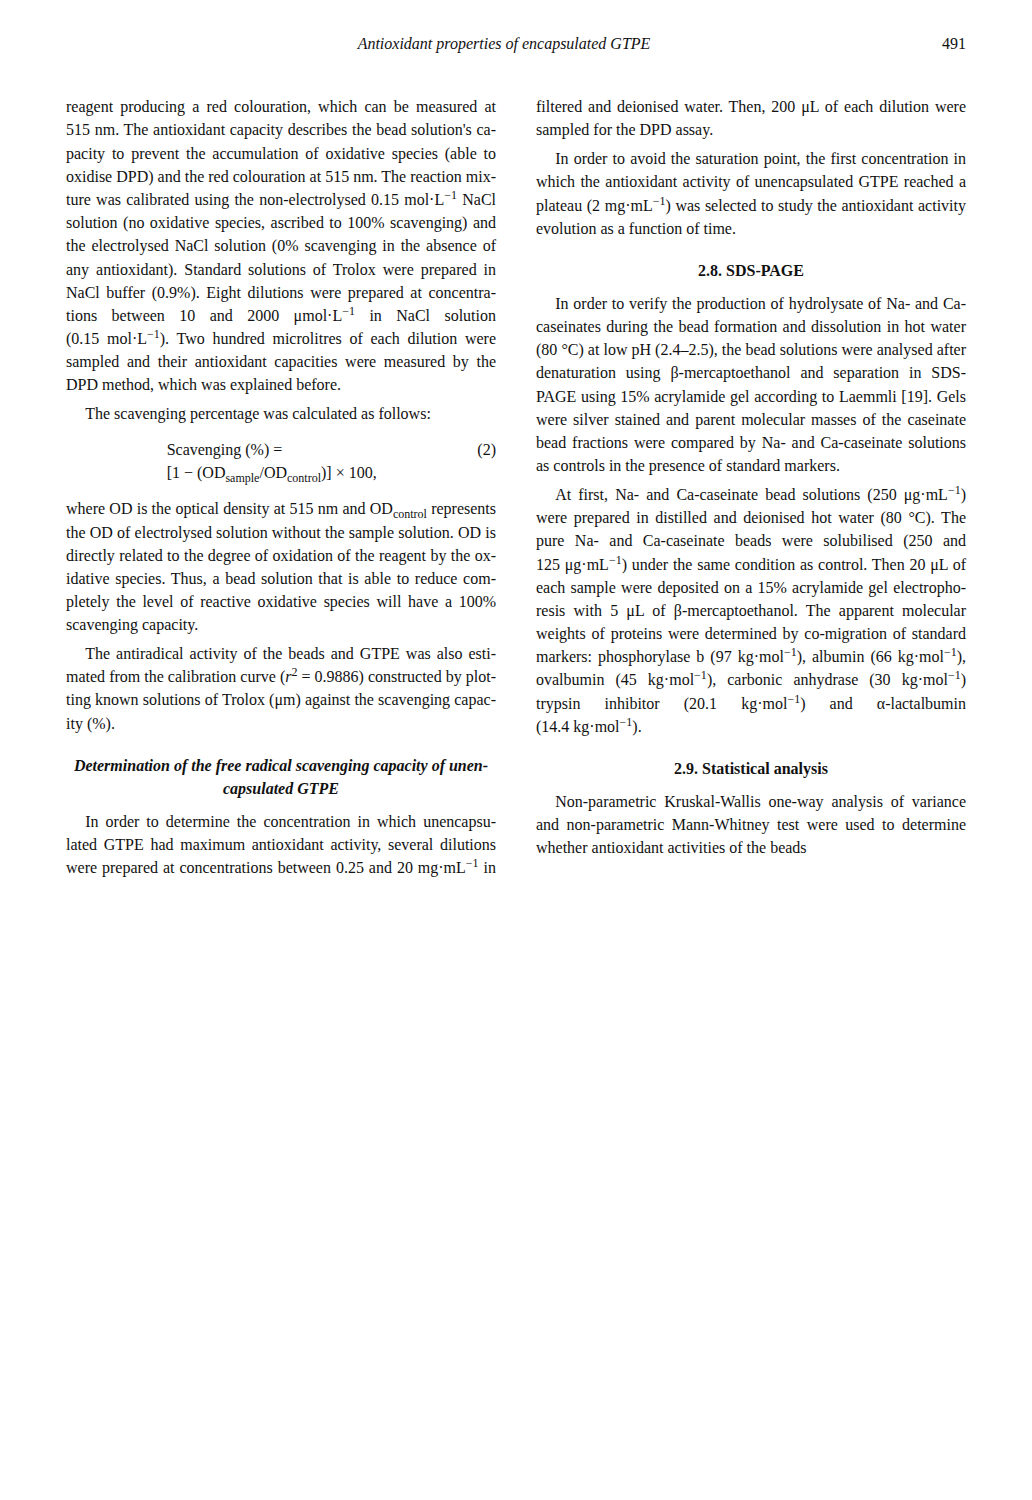Antioxidant properties of encapsulated GTPE 491
reagent producing a red colouration, which can be measured at 515 nm. The antioxidant capacity describes the bead solution's capacity to prevent the accumulation of oxidative species (able to oxidise DPD) and the red colouration at 515 nm. The reaction mixture was calibrated using the non-electrolysed 0.15 mol·L−1 NaCl solution (no oxidative species, ascribed to 100% scavenging) and the electrolysed NaCl solution (0% scavenging in the absence of any antioxidant). Standard solutions of Trolox were prepared in NaCl buffer (0.9%). Eight dilutions were prepared at concentrations between 10 and 2000 μmol·L−1 in NaCl solution (0.15 mol·L−1). Two hundred microlitres of each dilution were sampled and their antioxidant capacities were measured by the DPD method, which was explained before.
The scavenging percentage was calculated as follows:
Scavenging (%) =
[1 − (ODsample/ODcontrol)] × 100, (2)
where OD is the optical density at 515 nm and ODcontrol represents the OD of electrolysed solution without the sample solution. OD is directly related to the degree of oxidation of the reagent by the oxidative species. Thus, a bead solution that is able to reduce completely the level of reactive oxidative species will have a 100% scavenging capacity.
The antiradical activity of the beads and GTPE was also estimated from the calibration curve (r2 = 0.9886) constructed by plotting known solutions of Trolox (μm) against the scavenging capacity (%).
Determination of the free radical scavenging capacity of unencapsulated GTPE
In order to determine the concentration in which unencapsulated GTPE had maximum antioxidant activity, several dilutions were prepared at concentrations between 0.25 and 20 mg·mL−1 in filtered and deionised water. Then, 200 μL of each dilution were sampled for the DPD assay.
In order to avoid the saturation point, the first concentration in which the antioxidant activity of unencapsulated GTPE reached a plateau (2 mg·mL−1) was selected to study the antioxidant activity evolution as a function of time.
2.8. SDS-PAGE
In order to verify the production of hydrolysate of Na- and Ca-caseinates during the bead formation and dissolution in hot water (80 °C) at low pH (2.4–2.5), the bead solutions were analysed after denaturation using β-mercaptoethanol and separation in SDS-PAGE using 15% acrylamide gel according to Laemmli [19]. Gels were silver stained and parent molecular masses of the caseinate bead fractions were compared by Na- and Ca-caseinate solutions as controls in the presence of standard markers.
At first, Na- and Ca-caseinate bead solutions (250 μg·mL−1) were prepared in distilled and deionised hot water (80 °C). The pure Na- and Ca-caseinate beads were solubilised (250 and 125 μg·mL−1) under the same condition as control. Then 20 μL of each sample were deposited on a 15% acrylamide gel electrophoresis with 5 μL of β-mercaptoethanol. The apparent molecular weights of proteins were determined by co-migration of standard markers: phosphorylase b (97 kg·mol−1), albumin (66 kg·mol−1), ovalbumin (45 kg·mol−1), carbonic anhydrase (30 kg·mol−1) trypsin inhibitor (20.1 kg·mol−1) and α-lactalbumin (14.4 kg·mol−1).
2.9. Statistical analysis
Non-parametric Kruskal-Wallis one-way analysis of variance and non-parametric Mann-Whitney test were used to determine whether antioxidant activities of the beads